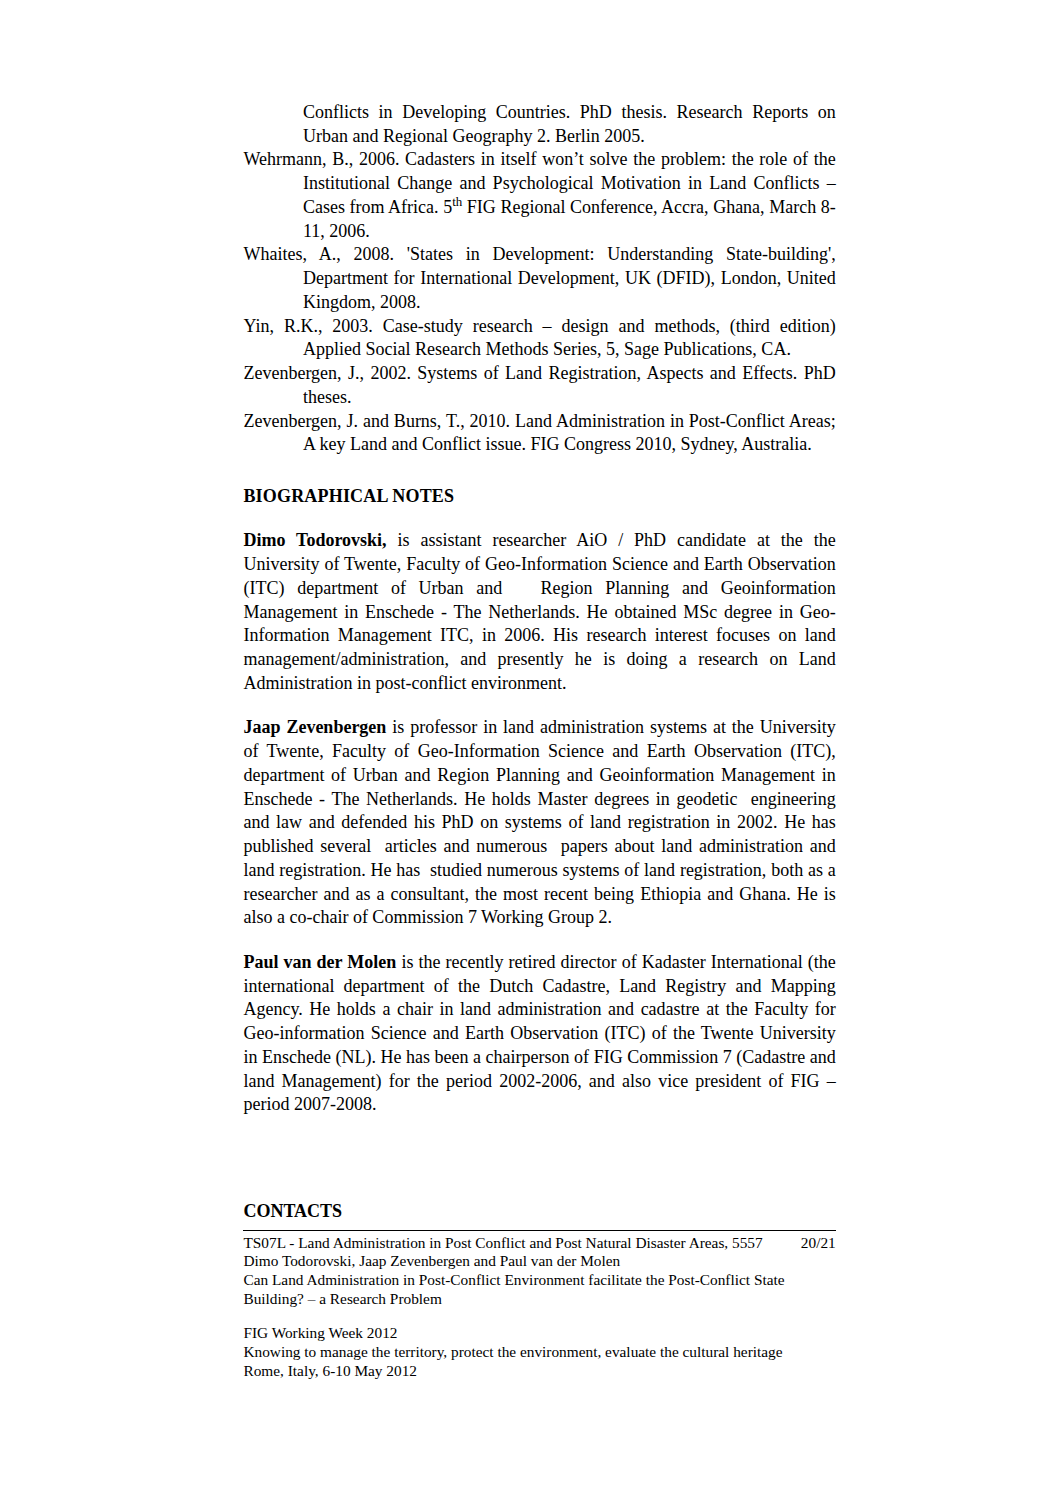Conflicts in Developing Countries. PhD thesis. Research Reports on Urban and Regional Geography 2. Berlin 2005.
Wehrmann, B., 2006. Cadasters in itself won’t solve the problem: the role of the Institutional Change and Psychological Motivation in Land Conflicts – Cases from Africa. 5th FIG Regional Conference, Accra, Ghana, March 8-11, 2006.
Whaites, A., 2008. 'States in Development: Understanding State-building', Department for International Development, UK (DFID), London, United Kingdom, 2008.
Yin, R.K., 2003. Case-study research – design and methods, (third edition) Applied Social Research Methods Series, 5, Sage Publications, CA.
Zevenbergen, J., 2002. Systems of Land Registration, Aspects and Effects. PhD theses.
Zevenbergen, J. and Burns, T., 2010. Land Administration in Post-Conflict Areas; A key Land and Conflict issue. FIG Congress 2010, Sydney, Australia.
BIOGRAPHICAL NOTES
Dimo Todorovski, is assistant researcher AiO / PhD candidate at the the University of Twente, Faculty of Geo-Information Science and Earth Observation (ITC) department of Urban and Region Planning and Geoinformation Management in Enschede - The Netherlands. He obtained MSc degree in Geo-Information Management ITC, in 2006. His research interest focuses on land management/administration, and presently he is doing a research on Land Administration in post-conflict environment.
Jaap Zevenbergen is professor in land administration systems at the University of Twente, Faculty of Geo-Information Science and Earth Observation (ITC), department of Urban and Region Planning and Geoinformation Management in Enschede - The Netherlands. He holds Master degrees in geodetic engineering and law and defended his PhD on systems of land registration in 2002. He has published several articles and numerous papers about land administration and land registration. He has studied numerous systems of land registration, both as a researcher and as a consultant, the most recent being Ethiopia and Ghana. He is also a co-chair of Commission 7 Working Group 2.
Paul van der Molen is the recently retired director of Kadaster International (the international department of the Dutch Cadastre, Land Registry and Mapping Agency. He holds a chair in land administration and cadastre at the Faculty for Geo-information Science and Earth Observation (ITC) of the Twente University in Enschede (NL). He has been a chairperson of FIG Commission 7 (Cadastre and land Management) for the period 2002-2006, and also vice president of FIG – period 2007-2008.
CONTACTS
20/21
TS07L - Land Administration in Post Conflict and Post Natural Disaster Areas, 5557
Dimo Todorovski, Jaap Zevenbergen and Paul van der Molen
Can Land Administration in Post-Conflict Environment facilitate the Post-Conflict State Building? – a Research Problem
FIG Working Week 2012
Knowing to manage the territory, protect the environment, evaluate the cultural heritage
Rome, Italy, 6-10 May 2012